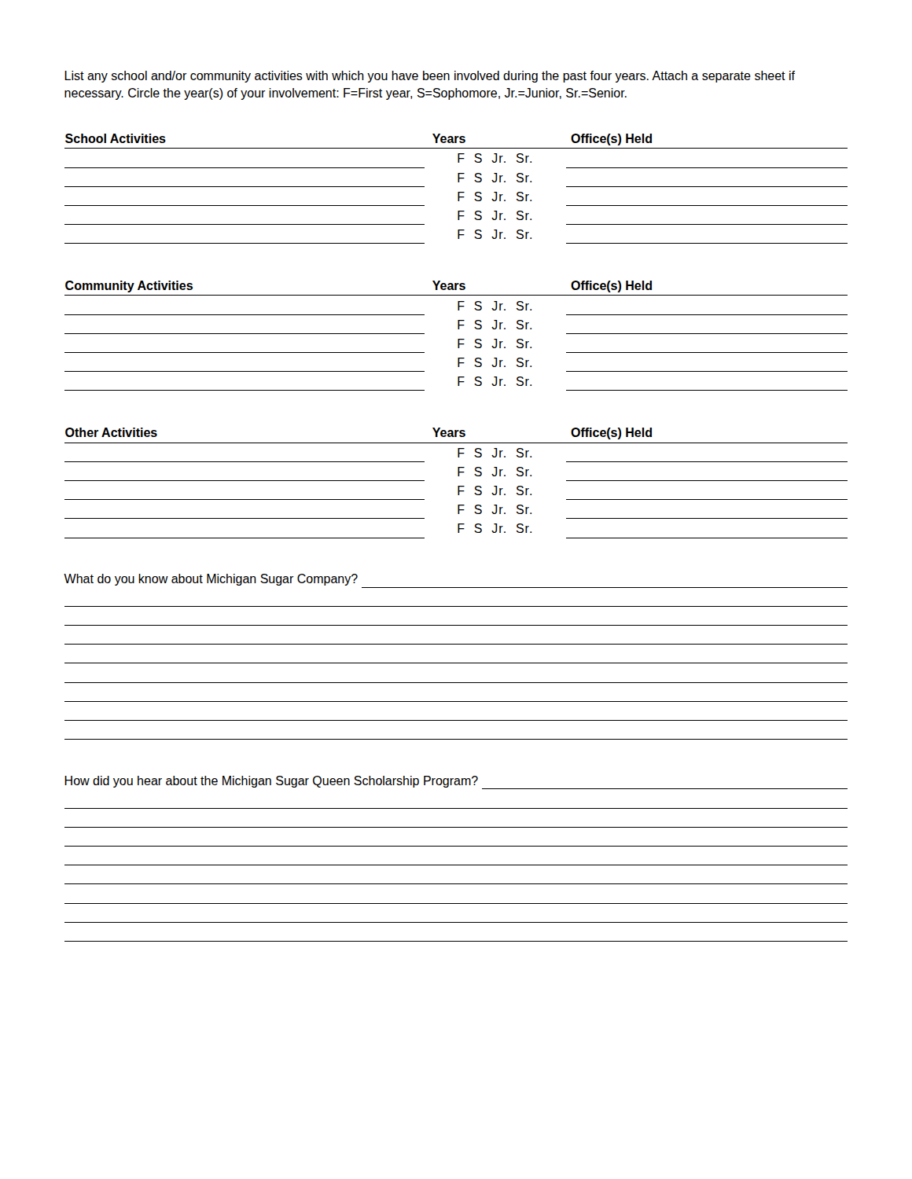List any school and/or community activities with which you have been involved during the past four years. Attach a separate sheet if necessary. Circle the year(s) of your involvement: F=First year, S=Sophomore, Jr.=Junior, Sr.=Senior.
| School Activities | Years | Office(s) Held |
| --- | --- | --- |
| | F S Jr. Sr. | |
| | F S Jr. Sr. | |
| | F S Jr. Sr. | |
| | F S Jr. Sr. | |
| | F S Jr. Sr. | |
| Community Activities | Years | Office(s) Held |
| --- | --- | --- |
| | F S Jr. Sr. | |
| | F S Jr. Sr. | |
| | F S Jr. Sr. | |
| | F S Jr. Sr. | |
| | F S Jr. Sr. | |
| Other Activities | Years | Office(s) Held |
| --- | --- | --- |
| | F S Jr. Sr. | |
| | F S Jr. Sr. | |
| | F S Jr. Sr. | |
| | F S Jr. Sr. | |
| | F S Jr. Sr. | |
What do you know about Michigan Sugar Company?
How did you hear about the Michigan Sugar Queen Scholarship Program?